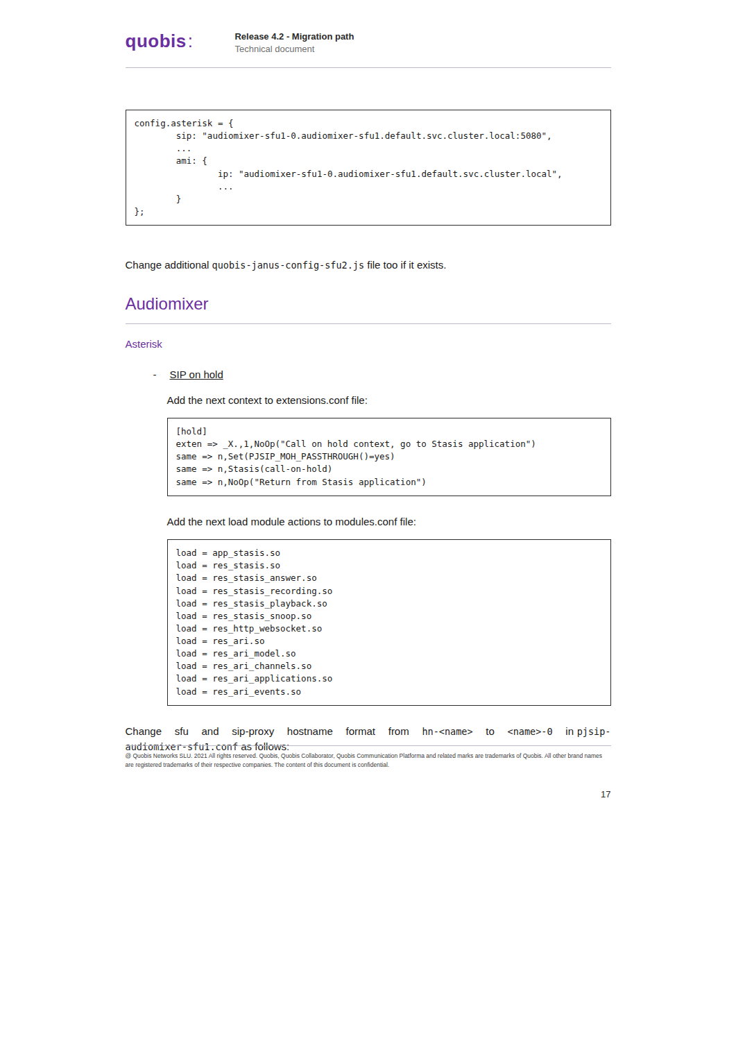quobis:
Release 4.2 - Migration path
Technical document
config.asterisk = {
        sip: "audiomixer-sfu1-0.audiomixer-sfu1.default.svc.cluster.local:5080",
        ...
        ami: {
                ip: "audiomixer-sfu1-0.audiomixer-sfu1.default.svc.cluster.local",
                ...
        }
};
Change additional quobis-janus-config-sfu2.js file too if it exists.
Audiomixer
Asterisk
- SIP on hold
Add the next context to extensions.conf file:
[hold]
exten => _X.,1,NoOp("Call on hold context, go to Stasis application")
same => n,Set(PJSIP_MOH_PASSTHROUGH()=yes)
same => n,Stasis(call-on-hold)
same => n,NoOp("Return from Stasis application")
Add the next load module actions to modules.conf file:
load = app_stasis.so
load = res_stasis.so
load = res_stasis_answer.so
load = res_stasis_recording.so
load = res_stasis_playback.so
load = res_stasis_snoop.so
load = res_http_websocket.so
load = res_ari.so
load = res_ari_model.so
load = res_ari_channels.so
load = res_ari_applications.so
load = res_ari_events.so
Change sfu and sip-proxy hostname format from hn-<name> to <name>-0 in pjsip-audiomixer-sfu1.conf as follows:
@ Quobis Networks SLU. 2021 All rights reserved. Quobis, Quobis Collaborator, Quobis Communication Platforma and related marks are trademarks of Quobis. All other brand names are registered trademarks of their respective companies. The content of this document is confidential.
17